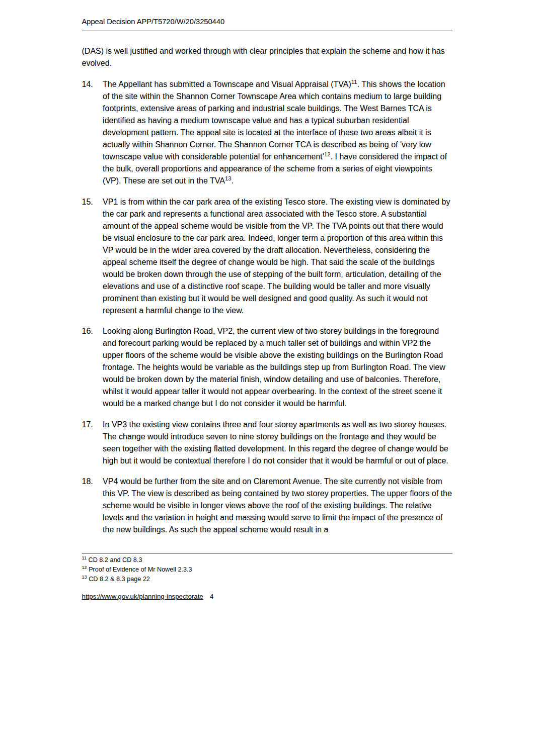Appeal Decision APP/T5720/W/20/3250440
(DAS) is well justified and worked through with clear principles that explain the scheme and how it has evolved.
14. The Appellant has submitted a Townscape and Visual Appraisal (TVA)11. This shows the location of the site within the Shannon Corner Townscape Area which contains medium to large building footprints, extensive areas of parking and industrial scale buildings. The West Barnes TCA is identified as having a medium townscape value and has a typical suburban residential development pattern. The appeal site is located at the interface of these two areas albeit it is actually within Shannon Corner. The Shannon Corner TCA is described as being of 'very low townscape value with considerable potential for enhancement'12. I have considered the impact of the bulk, overall proportions and appearance of the scheme from a series of eight viewpoints (VP). These are set out in the TVA13.
15. VP1 is from within the car park area of the existing Tesco store. The existing view is dominated by the car park and represents a functional area associated with the Tesco store. A substantial amount of the appeal scheme would be visible from the VP. The TVA points out that there would be visual enclosure to the car park area. Indeed, longer term a proportion of this area within this VP would be in the wider area covered by the draft allocation. Nevertheless, considering the appeal scheme itself the degree of change would be high. That said the scale of the buildings would be broken down through the use of stepping of the built form, articulation, detailing of the elevations and use of a distinctive roof scape. The building would be taller and more visually prominent than existing but it would be well designed and good quality. As such it would not represent a harmful change to the view.
16. Looking along Burlington Road, VP2, the current view of two storey buildings in the foreground and forecourt parking would be replaced by a much taller set of buildings and within VP2 the upper floors of the scheme would be visible above the existing buildings on the Burlington Road frontage. The heights would be variable as the buildings step up from Burlington Road. The view would be broken down by the material finish, window detailing and use of balconies. Therefore, whilst it would appear taller it would not appear overbearing. In the context of the street scene it would be a marked change but I do not consider it would be harmful.
17. In VP3 the existing view contains three and four storey apartments as well as two storey houses. The change would introduce seven to nine storey buildings on the frontage and they would be seen together with the existing flatted development. In this regard the degree of change would be high but it would be contextual therefore I do not consider that it would be harmful or out of place.
18. VP4 would be further from the site and on Claremont Avenue. The site currently not visible from this VP. The view is described as being contained by two storey properties. The upper floors of the scheme would be visible in longer views above the roof of the existing buildings. The relative levels and the variation in height and massing would serve to limit the impact of the presence of the new buildings. As such the appeal scheme would result in a
11 CD 8.2 and CD 8.3
12 Proof of Evidence of Mr Nowell 2.3.3
13 CD 8.2 & 8.3 page 22
https://www.gov.uk/planning-inspectorate 4